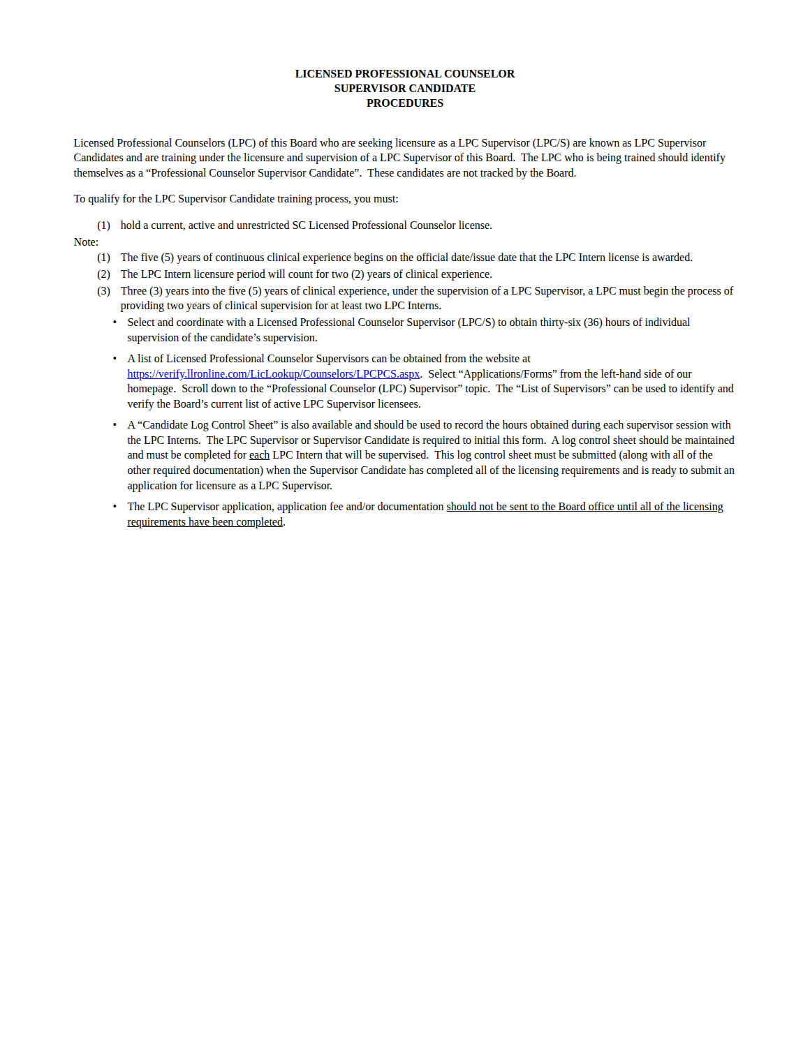Licensed Professional Counselor
Supervisor Candidate
Procedures
Licensed Professional Counselors (LPC) of this Board who are seeking licensure as a LPC Supervisor (LPC/S) are known as LPC Supervisor Candidates and are training under the licensure and supervision of a LPC Supervisor of this Board. The LPC who is being trained should identify themselves as a “Professional Counselor Supervisor Candidate”. These candidates are not tracked by the Board.
To qualify for the LPC Supervisor Candidate training process, you must:
hold a current, active and unrestricted SC Licensed Professional Counselor license.
Note:
The five (5) years of continuous clinical experience begins on the official date/issue date that the LPC Intern license is awarded.
The LPC Intern licensure period will count for two (2) years of clinical experience.
Three (3) years into the five (5) years of clinical experience, under the supervision of a LPC Supervisor, a LPC must begin the process of providing two years of clinical supervision for at least two LPC Interns.
Select and coordinate with a Licensed Professional Counselor Supervisor (LPC/S) to obtain thirty-six (36) hours of individual supervision of the candidate’s supervision.
A list of Licensed Professional Counselor Supervisors can be obtained from the website at https://verify.llronline.com/LicLookup/Counselors/LPCPCS.aspx. Select “Applications/Forms” from the left-hand side of our homepage. Scroll down to the “Professional Counselor (LPC) Supervisor” topic. The “List of Supervisors” can be used to identify and verify the Board’s current list of active LPC Supervisor licensees.
A “Candidate Log Control Sheet” is also available and should be used to record the hours obtained during each supervisor session with the LPC Interns. The LPC Supervisor or Supervisor Candidate is required to initial this form. A log control sheet should be maintained and must be completed for each LPC Intern that will be supervised. This log control sheet must be submitted (along with all of the other required documentation) when the Supervisor Candidate has completed all of the licensing requirements and is ready to submit an application for licensure as a LPC Supervisor.
The LPC Supervisor application, application fee and/or documentation should not be sent to the Board office until all of the licensing requirements have been completed.